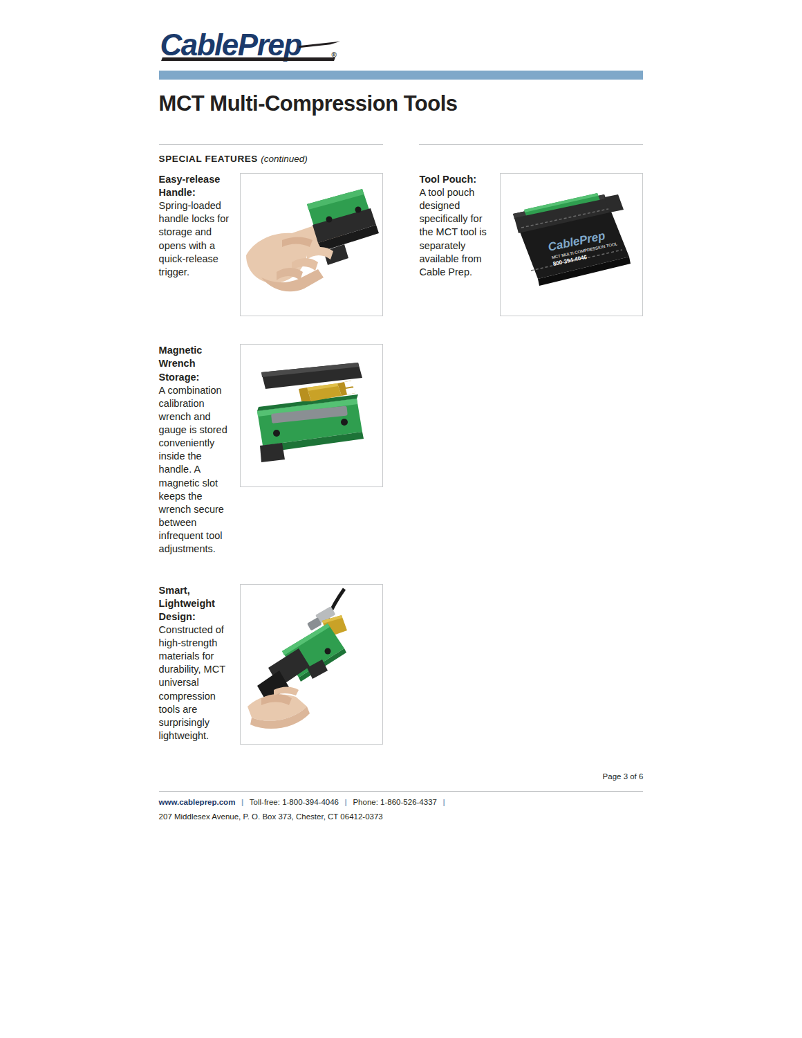Cable Prep
®
MCT Multi-Compression Tools
SPECIAL FEATURES (continued)
Easy-release Handle:
Spring-loaded handle locks for storage and opens with a quick-release trigger.
Magnetic Wrench Storage:
A combination calibration wrench and gauge is stored conveniently inside the handle. A magnetic slot keeps the wrench secure between infrequent tool adjustments.
Smart, Lightweight Design:
Constructed of high-strength materials for durability, MCT universal compression tools are surprisingly lightweight.
Tool Pouch:
A tool pouch designed specifically for the MCT tool is separately available from Cable Prep.
CablePrep MCT MULTI-COMPRESSION TOOL 800-394-4046
Page 3 of 6
www.cableprep.com | Toll-free: 1-800-394-4046 | Phone: 1-860-526-4337 | 207 Middlesex Avenue, P. O. Box 373, Chester, CT 06412-0373